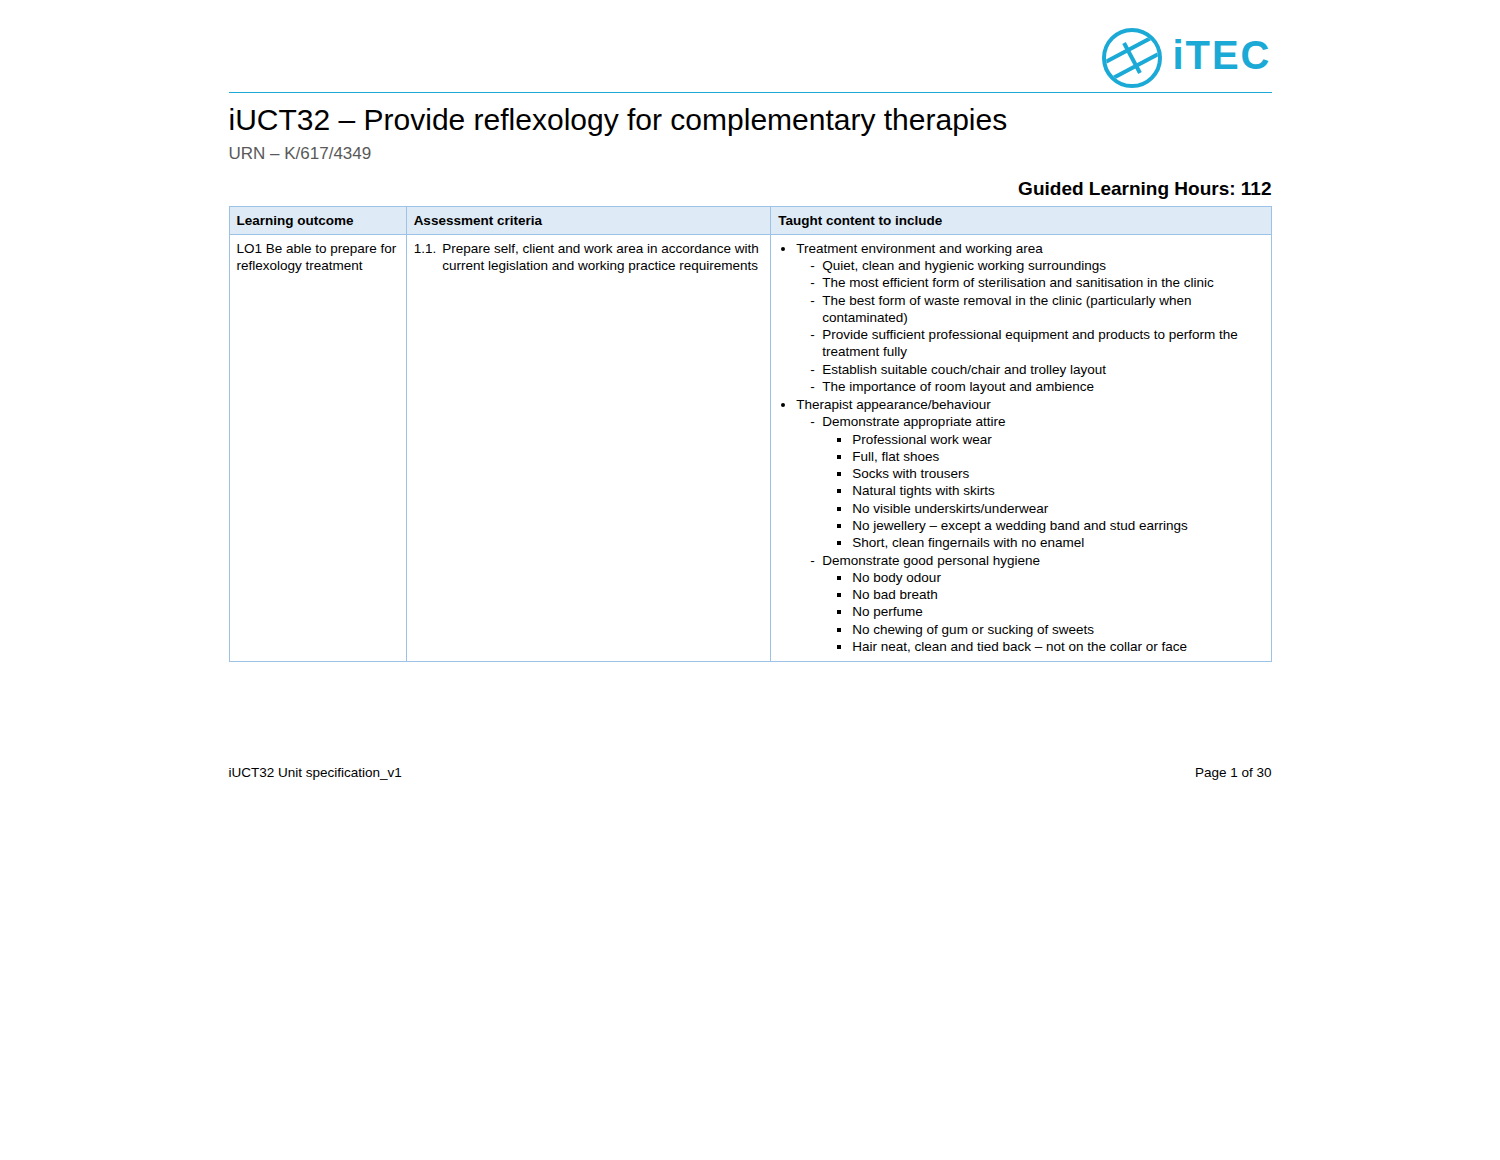iTEC
iUCT32 – Provide reflexology for complementary therapies
URN – K/617/4349
Guided Learning Hours: 112
| Learning outcome | Assessment criteria | Taught content to include |
| --- | --- | --- |
| LO1 Be able to prepare for reflexology treatment | 1.1. Prepare self, client and work area in accordance with current legislation and working practice requirements | Treatment environment and working area Quiet, clean and hygienic working surroundings The most efficient form of sterilisation and sanitisation in the clinic The best form of waste removal in the clinic (particularly when contaminated) Provide sufficient professional equipment and products to perform the treatment fully Establish suitable couch/chair and trolley layout The importance of room layout and ambience Therapist appearance/behaviour Demonstrate appropriate attire Professional work wear Full, flat shoes Socks with trousers Natural tights with skirts No visible underskirts/underwear No jewellery – except a wedding band and stud earrings Short, clean fingernails with no enamel Demonstrate good personal hygiene No body odour No bad breath No perfume No chewing of gum or sucking of sweets Hair neat, clean and tied back – not on the collar or face |
iUCT32 Unit specification_v1 Page 1 of 30